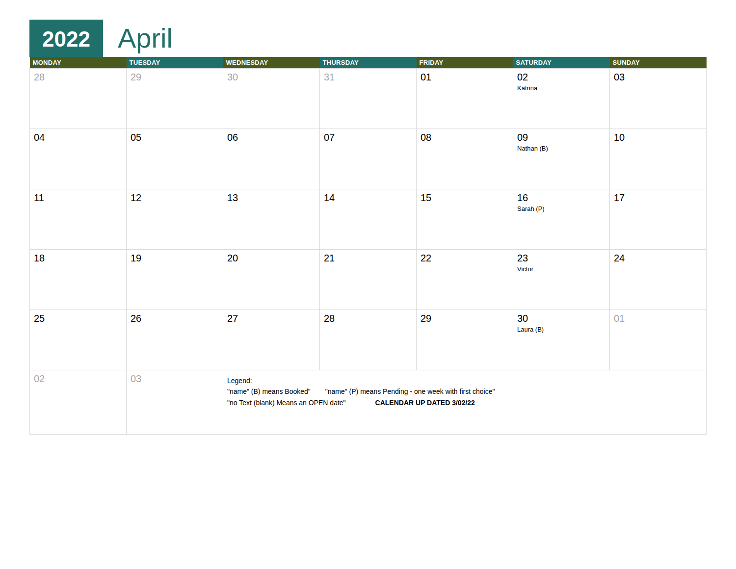2022
April
| MONDAY | TUESDAY | WEDNESDAY | THURSDAY | FRIDAY | SATURDAY | SUNDAY |
| --- | --- | --- | --- | --- | --- | --- |
| 28 | 29 | 30 | 31 | 01 | 02 Katrina | 03 |
| 04 | 05 | 06 | 07 | 08 | 09 Nathan (B) | 10 |
| 11 | 12 | 13 | 14 | 15 | 16 Sarah (P) | 17 |
| 18 | 19 | 20 | 21 | 22 | 23 Victor | 24 |
| 25 | 26 | 27 | 28 | 29 | 30 Laura (B) | 01 |
| 02 | 03 | Legend: "name" (B) means Booked" "name" (P) means Pending - one week with first choice" "no Text (blank) Means an OPEN date" CALENDAR UP DATED 3/02/22 |